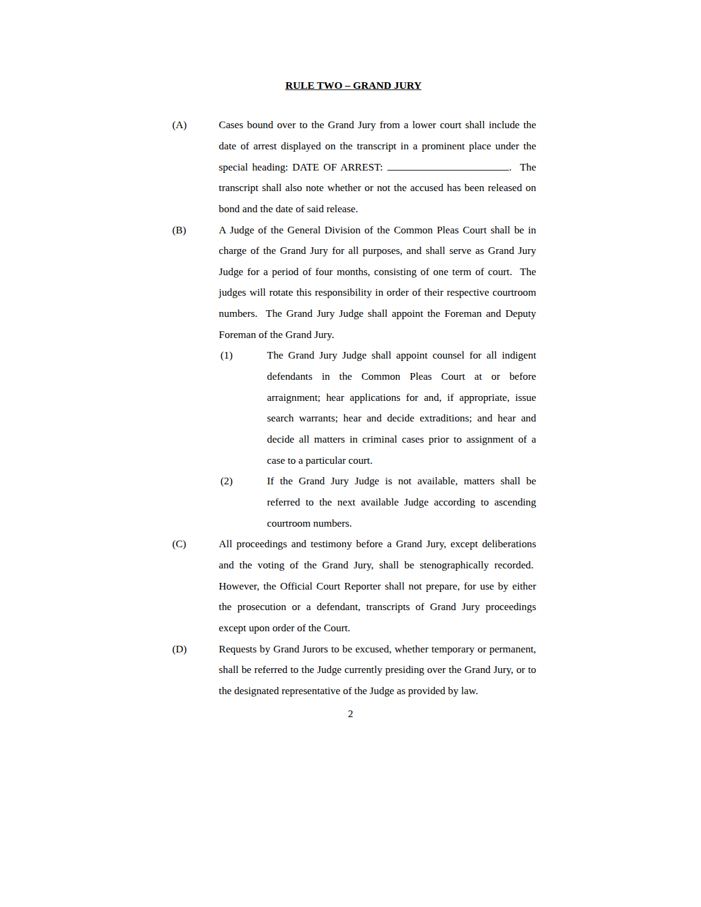RULE TWO – GRAND JURY
(A)
Cases bound over to the Grand Jury from a lower court shall include the date of arrest displayed on the transcript in a prominent place under the special heading: DATE OF ARREST: . The transcript shall also note whether or not the accused has been released on bond and the date of said release.
(B)
A Judge of the General Division of the Common Pleas Court shall be in charge of the Grand Jury for all purposes, and shall serve as Grand Jury Judge for a period of four months, consisting of one term of court. The judges will rotate this responsibility in order of their respective courtroom numbers. The Grand Jury Judge shall appoint the Foreman and Deputy Foreman of the Grand Jury.
(1)
The Grand Jury Judge shall appoint counsel for all indigent defendants in the Common Pleas Court at or before arraignment; hear applications for and, if appropriate, issue search warrants; hear and decide extraditions; and hear and decide all matters in criminal cases prior to assignment of a case to a particular court.
(2)
If the Grand Jury Judge is not available, matters shall be referred to the next available Judge according to ascending courtroom numbers.
(C)
All proceedings and testimony before a Grand Jury, except deliberations and the voting of the Grand Jury, shall be stenographically recorded. However, the Official Court Reporter shall not prepare, for use by either the prosecution or a defendant, transcripts of Grand Jury proceedings except upon order of the Court.
(D)
Requests by Grand Jurors to be excused, whether temporary or permanent, shall be referred to the Judge currently presiding over the Grand Jury, or to the designated representative of the Judge as provided by law.
2